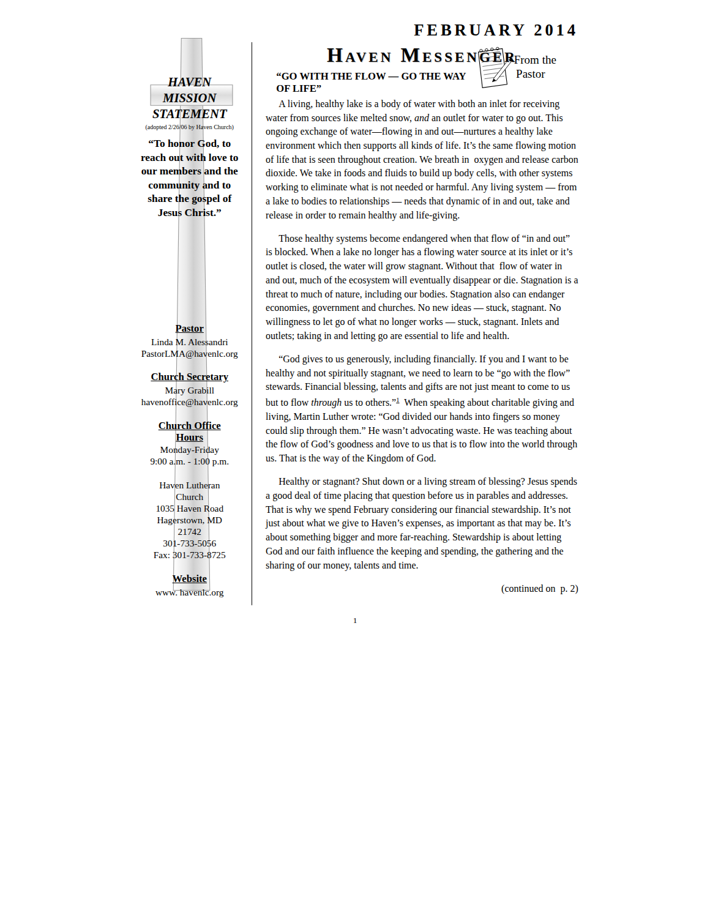FEBRUARY 2014
HAVEN
MISSION
STATEMENT
(adopted 2/26/06 by Haven Church)
“To honor God, to reach out with love to our members and the community and to share the gospel of Jesus Christ.”
Pastor
Linda M. Alessandri
PastorLMA@havenlc.org
Church Secretary
Mary Grabill
havenoffice@havenlc.org
Church Office
Hours
Monday-Friday
9:00 a.m. - 1:00 p.m.
Haven Lutheran
Church
1035 Haven Road
Hagerstown, MD
21742
301-733-5056
Fax: 301-733-8725
Website
www. havenlc.org
Haven Messenger
From the Pastor
“GO WITH THE FLOW — GO THE WAY OF LIFE”
A living, healthy lake is a body of water with both an inlet for receiving water from sources like melted snow, and an outlet for water to go out. This ongoing exchange of water—flowing in and out—nurtures a healthy lake environment which then supports all kinds of life. It’s the same flowing motion of life that is seen throughout creation. We breath in oxygen and release carbon dioxide. We take in foods and fluids to build up body cells, with other systems working to eliminate what is not needed or harmful. Any living system — from a lake to bodies to relationships — needs that dynamic of in and out, take and release in order to remain healthy and life-giving.
Those healthy systems become endangered when that flow of “in and out” is blocked. When a lake no longer has a flowing water source at its inlet or it’s outlet is closed, the water will grow stagnant. Without that flow of water in and out, much of the ecosystem will eventually disappear or die. Stagnation is a threat to much of nature, including our bodies. Stagnation also can endanger economies, government and churches. No new ideas — stuck, stagnant. No willingness to let go of what no longer works — stuck, stagnant. Inlets and outlets; taking in and letting go are essential to life and health.
“God gives to us generously, including financially. If you and I want to be healthy and not spiritually stagnant, we need to learn to be “go with the flow” stewards. Financial blessing, talents and gifts are not just meant to come to us but to flow through us to others.”1 When speaking about charitable giving and living, Martin Luther wrote: “God divided our hands into fingers so money could slip through them.” He wasn’t advocating waste. He was teaching about the flow of God’s goodness and love to us that is to flow into the world through us. That is the way of the Kingdom of God.
Healthy or stagnant? Shut down or a living stream of blessing? Jesus spends a good deal of time placing that question before us in parables and addresses. That is why we spend February considering our financial stewardship. It’s not just about what we give to Haven’s expenses, as important as that may be. It’s about something bigger and more far-reaching. Stewardship is about letting God and our faith influence the keeping and spending, the gathering and the sharing of our money, talents and time.
(continued on p. 2)
1